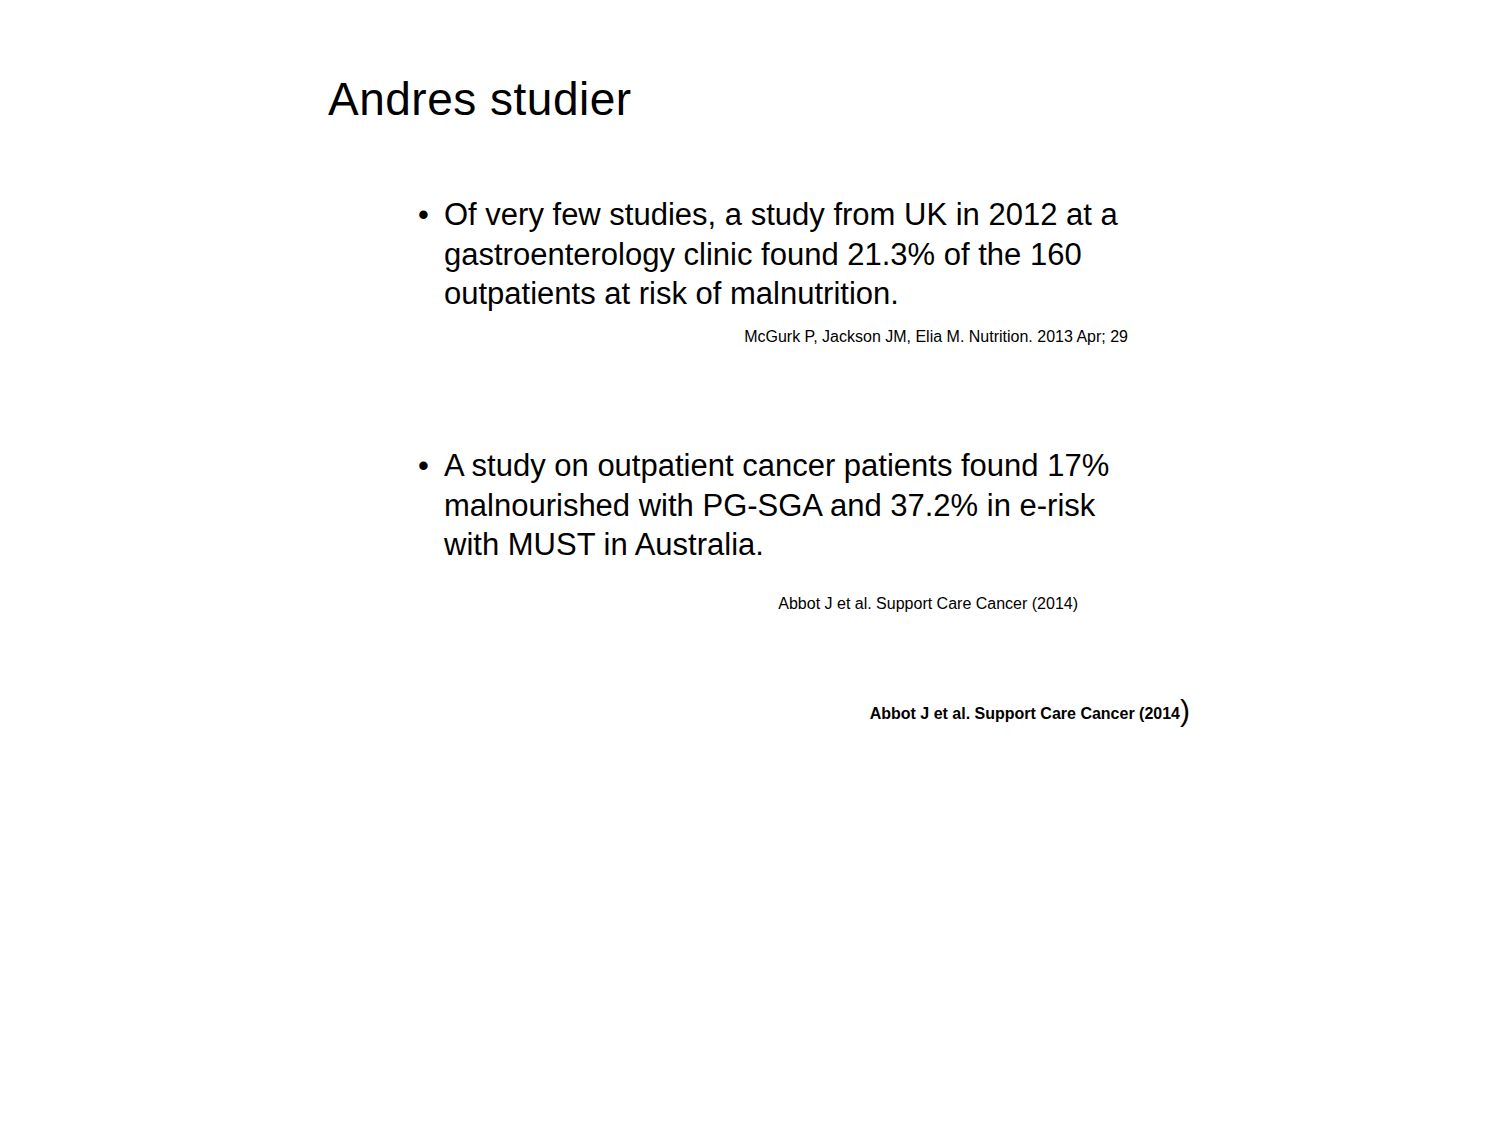Andres studier
Of very few studies, a study from UK in 2012 at a gastroenterology clinic found 21.3% of the 160 outpatients at risk of malnutrition.
McGurk P, Jackson JM, Elia M. Nutrition. 2013 Apr; 29
A study on outpatient cancer patients found 17% malnourished with PG-SGA and 37.2% in e-risk with MUST in Australia.
Abbot J et al. Support Care Cancer (2014)
Abbot J et al. Support Care Cancer (2014)